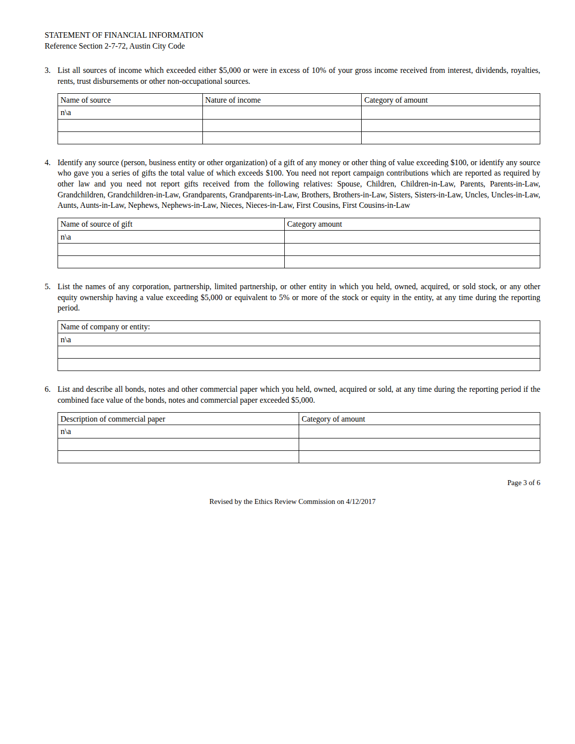STATEMENT OF FINANCIAL INFORMATION
Reference Section 2-7-72, Austin City Code
3.
List all sources of income which exceeded either $5,000 or were in excess of 10% of your gross income received from interest, dividends, royalties, rents, trust disbursements or other non-occupational sources.
| Name of source | Nature of income | Category of amount |
| --- | --- | --- |
| n\a | | |
4.
Identify any source (person, business entity or other organization) of a gift of any money or other thing of value exceeding $100, or identify any source who gave you a series of gifts the total value of which exceeds $100. You need not report campaign contributions which are reported as required by other law and you need not report gifts received from the following relatives: Spouse, Children, Children-in-Law, Parents, Parents-in-Law, Grandchildren, Grandchildren-in-Law, Grandparents, Grandparents-in-Law, Brothers, Brothers-in-Law, Sisters, Sisters-in-Law, Uncles, Uncles-in-Law, Aunts, Aunts-in-Law, Nephews, Nephews-in-Law, Nieces, Nieces-in-Law, First Cousins, First Cousins-in-Law
| Name of source of gift | Category amount |
| --- | --- |
| n\a | |
5.
List the names of any corporation, partnership, limited partnership, or other entity in which you held, owned, acquired, or sold stock, or any other equity ownership having a value exceeding $5,000 or equivalent to 5% or more of the stock or equity in the entity, at any time during the reporting period.
| Name of company or entity: |
| --- |
| n\a |
6.
List and describe all bonds, notes and other commercial paper which you held, owned, acquired or sold, at any time during the reporting period if the combined face value of the bonds, notes and commercial paper exceeded $5,000.
| Description of commercial paper | Category of amount |
| --- | --- |
| n\a | |
Page 3 of 6
Revised by the Ethics Review Commission on 4/12/2017